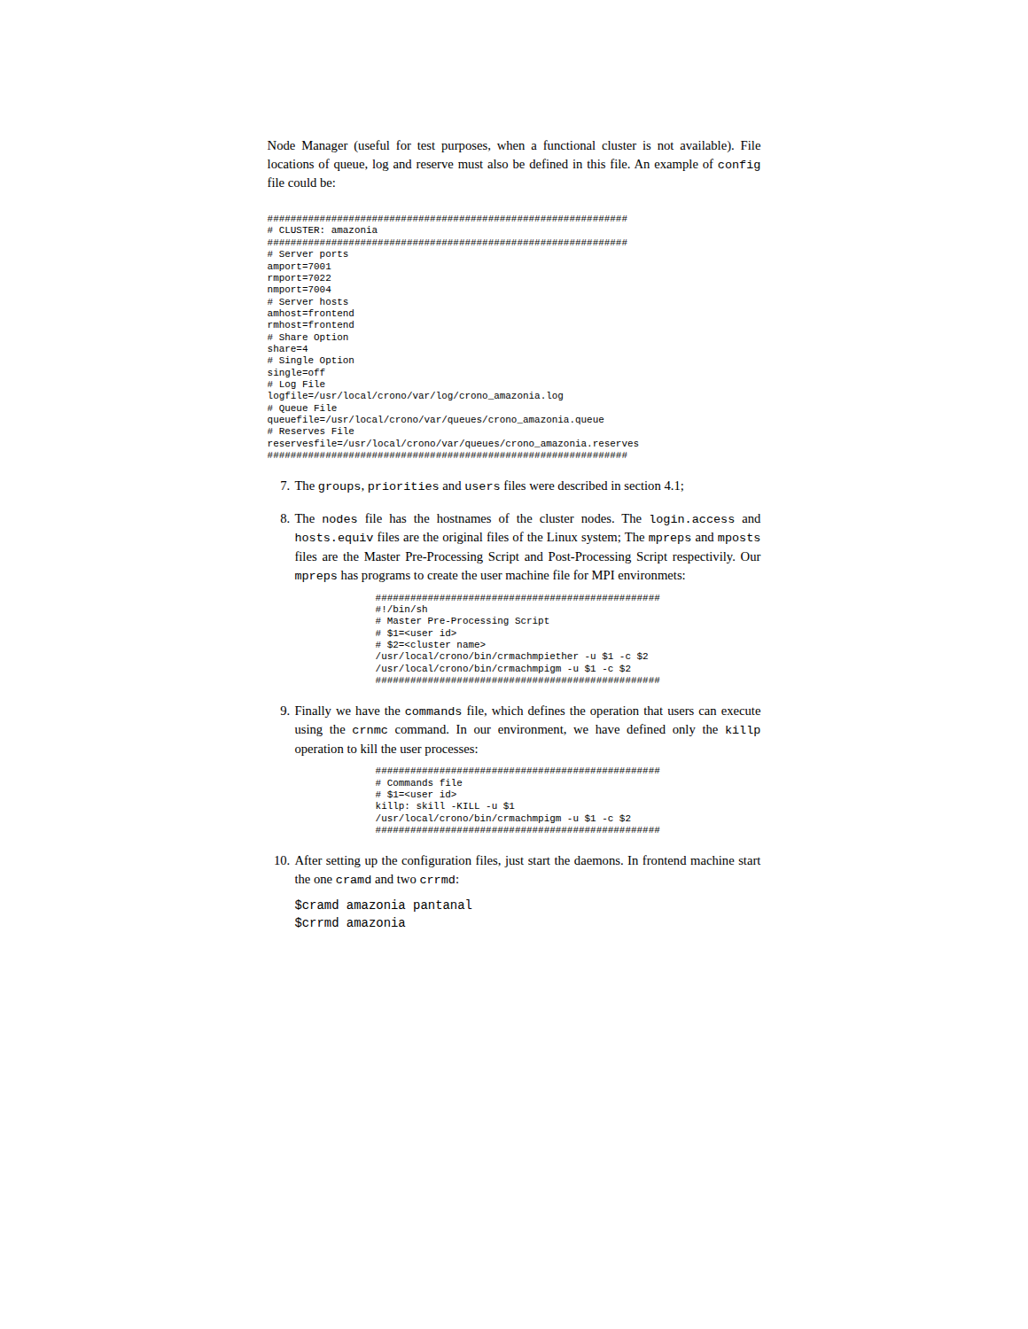Node Manager (useful for test purposes, when a functional cluster is not available). File locations of queue, log and reserve must also be defined in this file. An example of config file could be:
##############################################################
# CLUSTER: amazonia
##############################################################
# Server ports
amport=7001
rmport=7022
nmport=7004
# Server hosts
amhost=frontend
rmhost=frontend
# Share Option
share=4
# Single Option
single=off
# Log File
logfile=/usr/local/crono/var/log/crono_amazonia.log
# Queue File
queuefile=/usr/local/crono/var/queues/crono_amazonia.queue
# Reserves File
reservesfile=/usr/local/crono/var/queues/crono_amazonia.reserves
##############################################################
7
The groups, priorities and users files were described in section 4.1;
8
The nodes file has the hostnames of the cluster nodes. The login.access and hosts.equiv files are the original files of the Linux system; The mpreps and mposts files are the Master Pre-Processing Script and Post-Processing Script respectivily. Our mpreps has programs to create the user machine file for MPI environmets:
#################################################
#!/bin/sh
# Master Pre-Processing Script
# $1=<user id>
# $2=<cluster name>
/usr/local/crono/bin/crmachmpiether -u $1 -c $2
/usr/local/crono/bin/crmachmpigm -u $1 -c $2
#################################################
9
Finally we have the commands file, which defines the operation that users can execute using the crnmc command. In our environment, we have defined only the killp operation to kill the user processes:
#################################################
# Commands file
# $1=<user id>
killp: skill -KILL -u $1
/usr/local/crono/bin/crmachmpigm -u $1 -c $2
#################################################
10
After setting up the configuration files, just start the daemons. In frontend machine start the one cramd and two crrmd:
$cramd amazonia pantanal
$crrmd amazonia